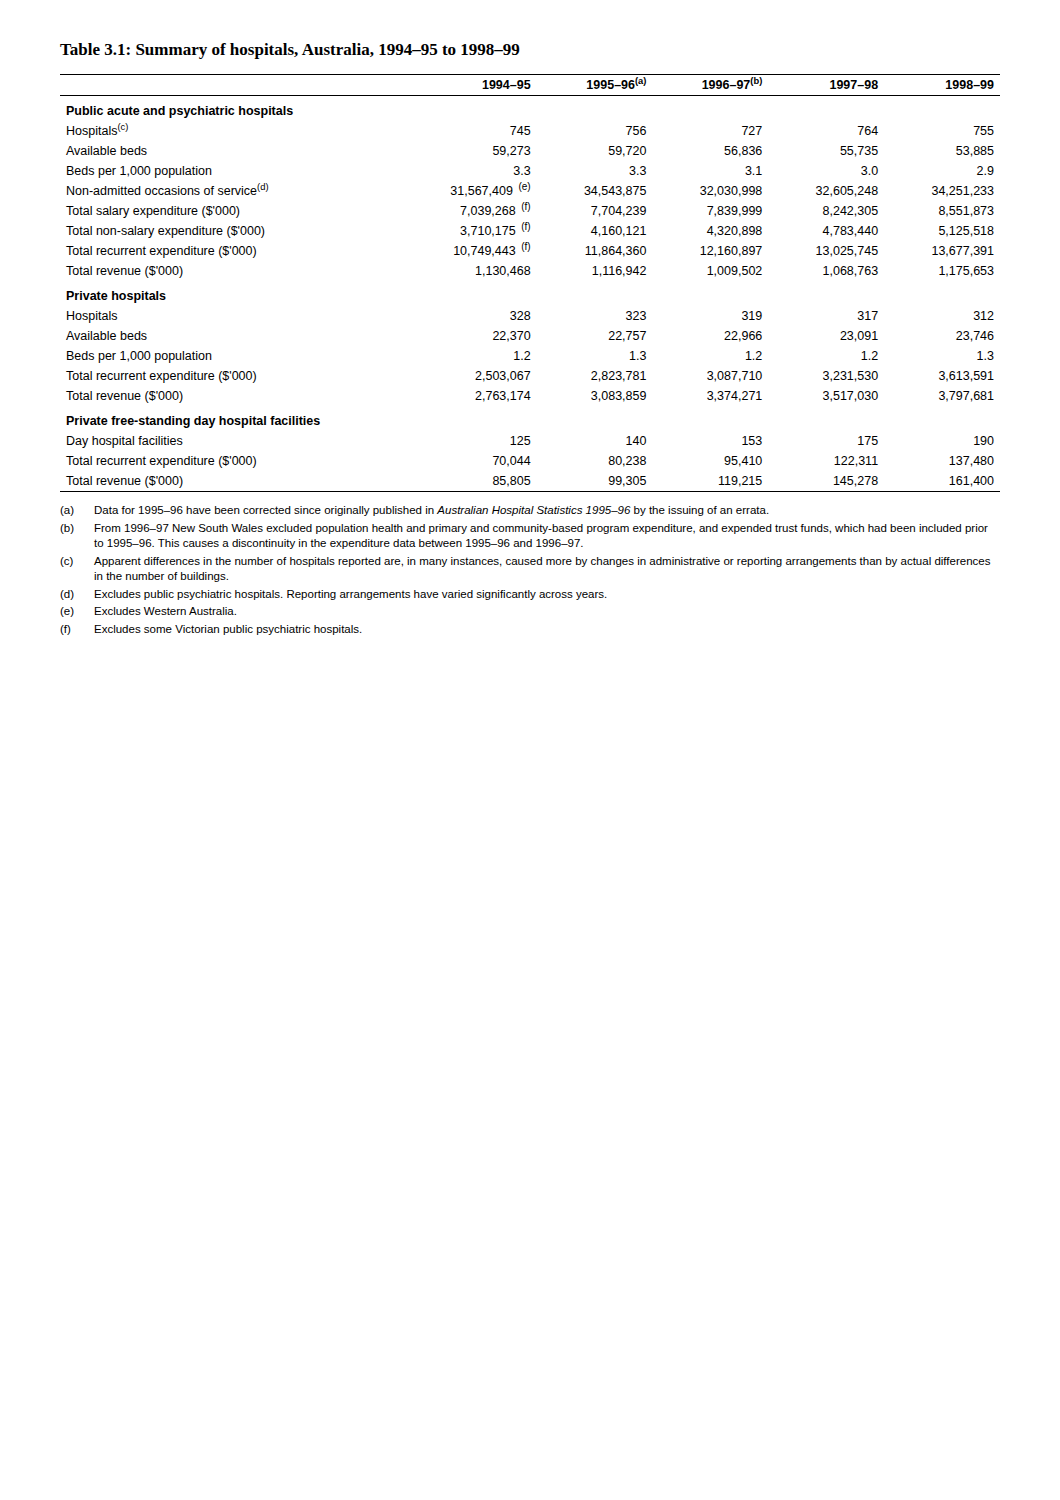Table 3.1: Summary of hospitals, Australia, 1994–95 to 1998–99
| | 1994–95 | 1995–96 (a) | 1996–97 (b) | 1997–98 | 1998–99 |
| --- | --- | --- | --- | --- | --- |
| Public acute and psychiatric hospitals |
| Hospitals (c) | 745 | 756 | 727 | 764 | 755 |
| Available beds | 59,273 | 59,720 | 56,836 | 55,735 | 53,885 |
| Beds per 1,000 population | 3.3 | 3.3 | 3.1 | 3.0 | 2.9 |
| Non-admitted occasions of service (d) | 31,567,409 (e) | 34,543,875 | 32,030,998 | 32,605,248 | 34,251,233 |
| Total salary expenditure ($'000) | 7,039,268 (f) | 7,704,239 | 7,839,999 | 8,242,305 | 8,551,873 |
| Total non-salary expenditure ($'000) | 3,710,175 (f) | 4,160,121 | 4,320,898 | 4,783,440 | 5,125,518 |
| Total recurrent expenditure ($'000) | 10,749,443 (f) | 11,864,360 | 12,160,897 | 13,025,745 | 13,677,391 |
| Total revenue ($'000) | 1,130,468 | 1,116,942 | 1,009,502 | 1,068,763 | 1,175,653 |
| Private hospitals |
| Hospitals | 328 | 323 | 319 | 317 | 312 |
| Available beds | 22,370 | 22,757 | 22,966 | 23,091 | 23,746 |
| Beds per 1,000 population | 1.2 | 1.3 | 1.2 | 1.2 | 1.3 |
| Total recurrent expenditure ($'000) | 2,503,067 | 2,823,781 | 3,087,710 | 3,231,530 | 3,613,591 |
| Total revenue ($'000) | 2,763,174 | 3,083,859 | 3,374,271 | 3,517,030 | 3,797,681 |
| Private free-standing day hospital facilities |
| Day hospital facilities | 125 | 140 | 153 | 175 | 190 |
| Total recurrent expenditure ($'000) | 70,044 | 80,238 | 95,410 | 122,311 | 137,480 |
| Total revenue ($'000) | 85,805 | 99,305 | 119,215 | 145,278 | 161,400 |
| (a) | Data for 1995–96 have been corrected since originally published in Australian Hospital Statistics 1995–96 by the issuing of an errata. |
| (b) | From 1996–97 New South Wales excluded population health and primary and community-based program expenditure, and expended trust funds, which had been included prior to 1995–96. This causes a discontinuity in the expenditure data between 1995–96 and 1996–97. |
| (c) | Apparent differences in the number of hospitals reported are, in many instances, caused more by changes in administrative or reporting arrangements than by actual differences in the number of buildings. |
| (d) | Excludes public psychiatric hospitals. Reporting arrangements have varied significantly across years. |
| (e) | Excludes Western Australia. |
| (f) | Excludes some Victorian public psychiatric hospitals. |